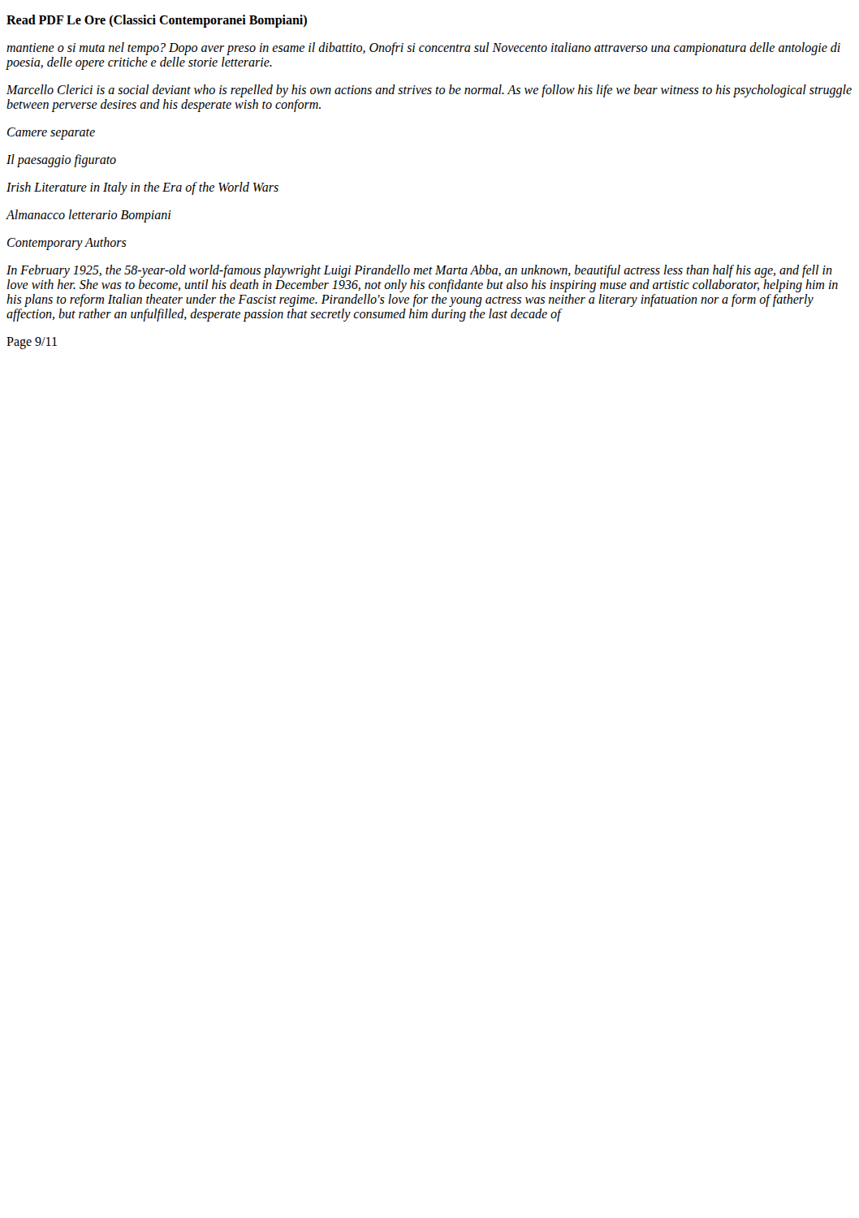Read PDF Le Ore (Classici Contemporanei Bompiani)
mantiene o si muta nel tempo? Dopo aver preso in esame il dibattito, Onofri si concentra sul Novecento italiano attraverso una campionatura delle antologie di poesia, delle opere critiche e delle storie letterarie.
Marcello Clerici is a social deviant who is repelled by his own actions and strives to be normal. As we follow his life we bear witness to his psychological struggle between perverse desires and his desperate wish to conform.
Camere separate
Il paesaggio figurato
Irish Literature in Italy in the Era of the World Wars
Almanacco letterario Bompiani
Contemporary Authors
In February 1925, the 58-year-old world-famous playwright Luigi Pirandello met Marta Abba, an unknown, beautiful actress less than half his age, and fell in love with her. She was to become, until his death in December 1936, not only his confidante but also his inspiring muse and artistic collaborator, helping him in his plans to reform Italian theater under the Fascist regime. Pirandello's love for the young actress was neither a literary infatuation nor a form of fatherly affection, but rather an unfulfilled, desperate passion that secretly consumed him during the last decade of
Page 9/11